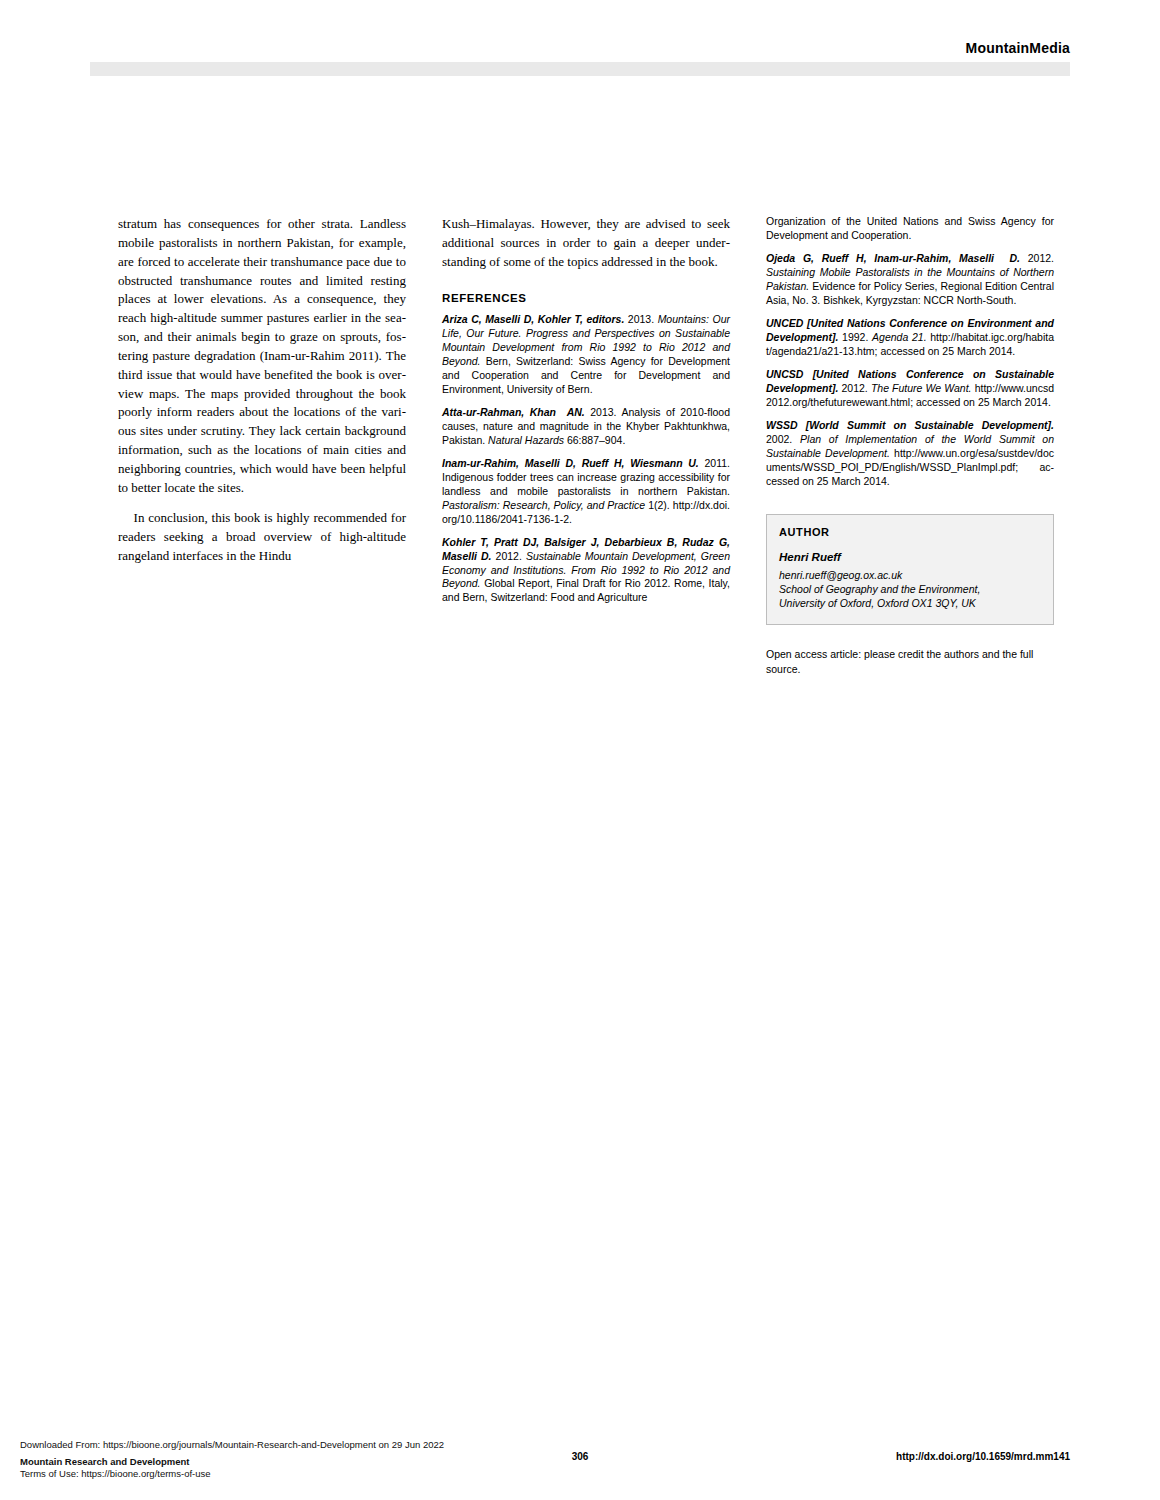MountainMedia
stratum has consequences for other strata. Landless mobile pastoralists in northern Pakistan, for example, are forced to accelerate their transhumance pace due to obstructed transhumance routes and limited resting places at lower elevations. As a consequence, they reach high-altitude summer pastures earlier in the season, and their animals begin to graze on sprouts, fostering pasture degradation (Inam-ur-Rahim 2011). The third issue that would have benefited the book is overview maps. The maps provided throughout the book poorly inform readers about the locations of the various sites under scrutiny. They lack certain background information, such as the locations of main cities and neighboring countries, which would have been helpful to better locate the sites.
In conclusion, this book is highly recommended for readers seeking a broad overview of high-altitude rangeland interfaces in the Hindu
Kush–Himalayas. However, they are advised to seek additional sources in order to gain a deeper understanding of some of the topics addressed in the book.
REFERENCES
Ariza C, Maselli D, Kohler T, editors. 2013. Mountains: Our Life, Our Future. Progress and Perspectives on Sustainable Mountain Development from Rio 1992 to Rio 2012 and Beyond. Bern, Switzerland: Swiss Agency for Development and Cooperation and Centre for Development and Environment, University of Bern.
Atta-ur-Rahman, Khan AN. 2013. Analysis of 2010-flood causes, nature and magnitude in the Khyber Pakhtunkhwa, Pakistan. Natural Hazards 66:887–904.
Inam-ur-Rahim, Maselli D, Rueff H, Wiesmann U. 2011. Indigenous fodder trees can increase grazing accessibility for landless and mobile pastoralists in northern Pakistan. Pastoralism: Research, Policy, and Practice 1(2). http://dx.doi.org/10.1186/2041-7136-1-2.
Kohler T, Pratt DJ, Balsiger J, Debarbieux B, Rudaz G, Maselli D. 2012. Sustainable Mountain Development, Green Economy and Institutions. From Rio 1992 to Rio 2012 and Beyond. Global Report, Final Draft for Rio 2012. Rome, Italy, and Bern, Switzerland: Food and Agriculture
Organization of the United Nations and Swiss Agency for Development and Cooperation.
Ojeda G, Rueff H, Inam-ur-Rahim, Maselli D. 2012. Sustaining Mobile Pastoralists in the Mountains of Northern Pakistan. Evidence for Policy Series, Regional Edition Central Asia, No. 3. Bishkek, Kyrgyzstan: NCCR North-South.
UNCED [United Nations Conference on Environment and Development]. 1992. Agenda 21. http://habitat.igc.org/habitat/agenda21/a21-13.htm; accessed on 25 March 2014.
UNCSD [United Nations Conference on Sustainable Development]. 2012. The Future We Want. http://www.uncsd2012.org/thefuturewewant.html; accessed on 25 March 2014.
WSSD [World Summit on Sustainable Development]. 2002. Plan of Implementation of the World Summit on Sustainable Development. http://www.un.org/esa/sustdev/documents/WSSD_POI_PD/English/WSSD_PlanImpl.pdf; accessed on 25 March 2014.
AUTHOR
Henri Rueff
henri.rueff@geog.ox.ac.uk
School of Geography and the Environment,
University of Oxford, Oxford OX1 3QY, UK
Open access article: please credit the authors and the full source.
Mountain Research and Development
Downloaded From: https://bioone.org/journals/Mountain-Research-and-Development on 29 Jun 2022
Terms of Use: https://bioone.org/terms-of-use
306
http://dx.doi.org/10.1659/mrd.mm141